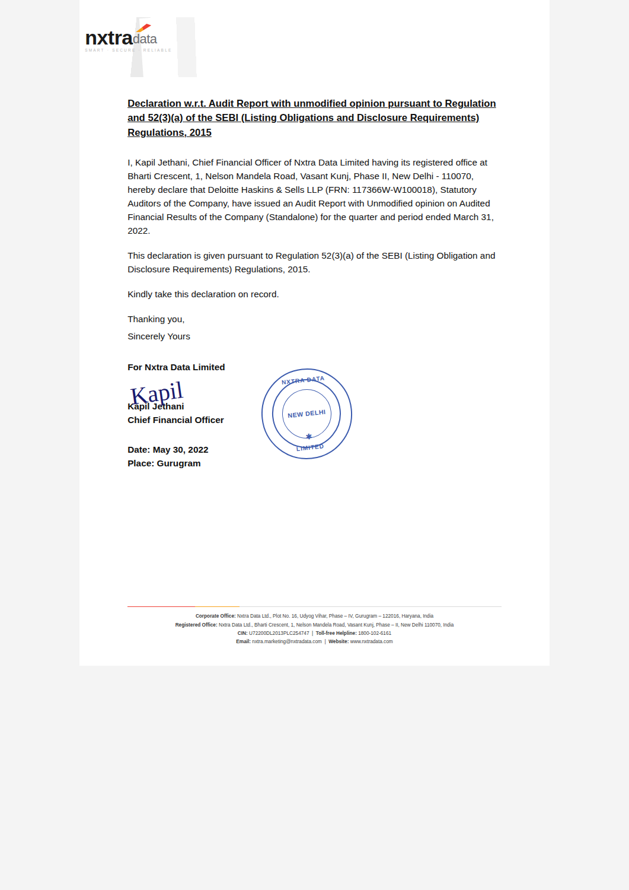nxtradata
smart · secure · reliable
Declaration w.r.t. Audit Report with unmodified opinion pursuant to Regulation and 52(3)(a) of the SEBI (Listing Obligations and Disclosure Requirements) Regulations, 2015
I, Kapil Jethani, Chief Financial Officer of Nxtra Data Limited having its registered office at Bharti Crescent, 1, Nelson Mandela Road, Vasant Kunj, Phase II, New Delhi - 110070, hereby declare that Deloitte Haskins & Sells LLP (FRN: 117366W-W100018), Statutory Auditors of the Company, have issued an Audit Report with Unmodified opinion on Audited Financial Results of the Company (Standalone) for the quarter and period ended March 31, 2022.
This declaration is given pursuant to Regulation 52(3)(a) of the SEBI (Listing Obligation and Disclosure Requirements) Regulations, 2015.
Kindly take this declaration on record.
Thanking you,
Sincerely Yours
For Nxtra Data Limited
Kapil
NXTRA DATA
NEW DELHI
LIMITED
✱
Kapil Jethani
Chief Financial Officer
Date: May 30, 2022
Place: Gurugram
Corporate Office: Nxtra Data Ltd., Plot No. 16, Udyog Vihar, Phase – IV, Gurugram – 122016, Haryana, India
Registered Office: Nxtra Data Ltd., Bharti Crescent, 1, Nelson Mandela Road, Vasant Kunj, Phase – II, New Delhi 110070, India
CIN: U72200DL2013PLC254747 | Toll-free Helpline: 1800-102-6161
Email: nxtra.marketing@nxtradata.com | Website: www.nxtradata.com